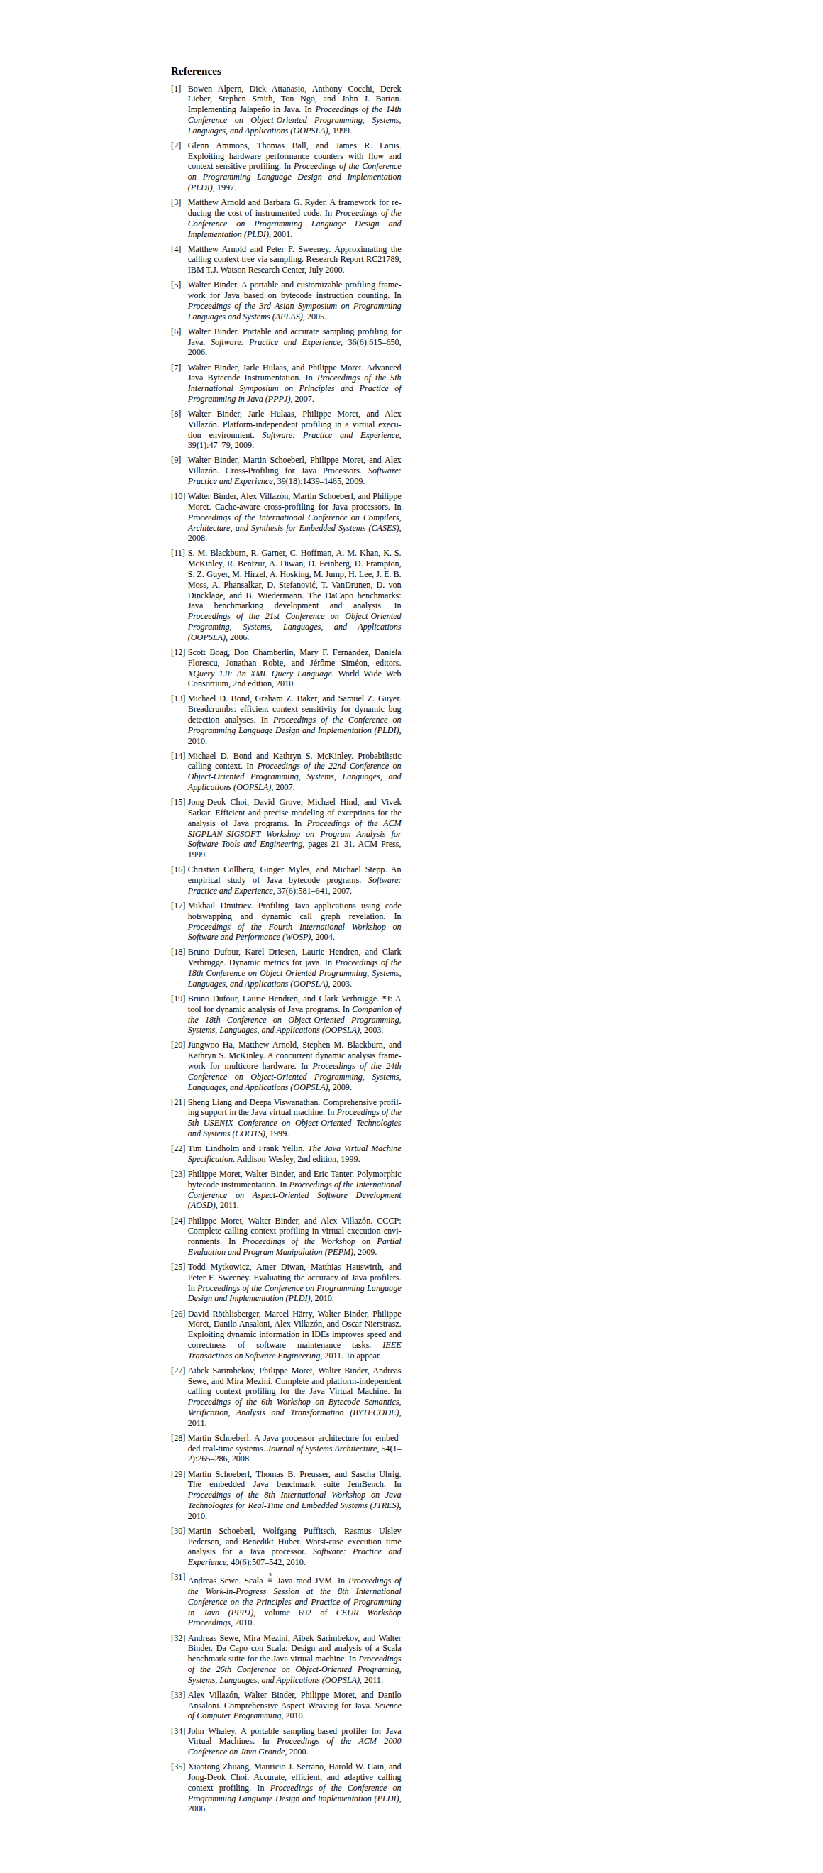References
Bowen Alpern, Dick Attanasio, Anthony Cocchi, Derek Lieber, Stephen Smith, Ton Ngo, and John J. Barton. Implementing Jalapeño in Java. In Proceedings of the 14th Conference on Object-Oriented Programming, Systems, Languages, and Applications (OOPSLA), 1999.
Glenn Ammons, Thomas Ball, and James R. Larus. Exploiting hardware performance counters with flow and context sensitive profiling. In Proceedings of the Conference on Programming Language Design and Implementation (PLDI), 1997.
Matthew Arnold and Barbara G. Ryder. A framework for reducing the cost of instrumented code. In Proceedings of the Conference on Programming Language Design and Implementation (PLDI), 2001.
Matthew Arnold and Peter F. Sweeney. Approximating the calling context tree via sampling. Research Report RC21789, IBM T.J. Watson Research Center, July 2000.
Walter Binder. A portable and customizable profiling framework for Java based on bytecode instruction counting. In Proceedings of the 3rd Asian Symposium on Programming Languages and Systems (APLAS), 2005.
Walter Binder. Portable and accurate sampling profiling for Java. Software: Practice and Experience, 36(6):615–650, 2006.
Walter Binder, Jarle Hulaas, and Philippe Moret. Advanced Java Bytecode Instrumentation. In Proceedings of the 5th International Symposium on Principles and Practice of Programming in Java (PPPJ), 2007.
Walter Binder, Jarle Hulaas, Philippe Moret, and Alex Villazón. Platform-independent profiling in a virtual execution environment. Software: Practice and Experience, 39(1):47–79, 2009.
Walter Binder, Martin Schoeberl, Philippe Moret, and Alex Villazón. Cross-Profiling for Java Processors. Software: Practice and Experience, 39(18):1439–1465, 2009.
Walter Binder, Alex Villazón, Martin Schoeberl, and Philippe Moret. Cache-aware cross-profiling for Java processors. In Proceedings of the International Conference on Compilers, Architecture, and Synthesis for Embedded Systems (CASES), 2008.
S. M. Blackburn, R. Garner, C. Hoffman, A. M. Khan, K. S. McKinley, R. Bentzur, A. Diwan, D. Feinberg, D. Frampton, S. Z. Guyer, M. Hirzel, A. Hosking, M. Jump, H. Lee, J. E. B. Moss, A. Phansalkar, D. Stefanović, T. VanDrunen, D. von Dincklage, and B. Wiedermann. The DaCapo benchmarks: Java benchmarking development and analysis. In Proceedings of the 21st Conference on Object-Oriented Programing, Systems, Languages, and Applications (OOPSLA), 2006.
Scott Boag, Don Chamberlin, Mary F. Fernández, Daniela Florescu, Jonathan Robie, and Jérôme Siméon, editors. XQuery 1.0: An XML Query Language. World Wide Web Consortium, 2nd edition, 2010.
Michael D. Bond, Graham Z. Baker, and Samuel Z. Guyer. Breadcrumbs: efficient context sensitivity for dynamic bug detection analyses. In Proceedings of the Conference on Programming Language Design and Implementation (PLDI), 2010.
Michael D. Bond and Kathryn S. McKinley. Probabilistic calling context. In Proceedings of the 22nd Conference on Object-Oriented Programming, Systems, Languages, and Applications (OOPSLA), 2007.
Jong-Deok Choi, David Grove, Michael Hind, and Vivek Sarkar. Efficient and precise modeling of exceptions for the analysis of Java programs. In Proceedings of the ACM SIGPLAN–SIGSOFT Workshop on Program Analysis for Software Tools and Engineering, pages 21–31. ACM Press, 1999.
Christian Collberg, Ginger Myles, and Michael Stepp. An empirical study of Java bytecode programs. Software: Practice and Experience, 37(6):581–641, 2007.
Mikhail Dmitriev. Profiling Java applications using code hotswapping and dynamic call graph revelation. In Proceedings of the Fourth International Workshop on Software and Performance (WOSP), 2004.
Bruno Dufour, Karel Driesen, Laurie Hendren, and Clark Verbrugge. Dynamic metrics for java. In Proceedings of the 18th Conference on Object-Oriented Programming, Systems, Languages, and Applications (OOPSLA), 2003.
Bruno Dufour, Laurie Hendren, and Clark Verbrugge. *J: A tool for dynamic analysis of Java programs. In Companion of the 18th Conference on Object-Oriented Programming, Systems, Languages, and Applications (OOPSLA), 2003.
Jungwoo Ha, Matthew Arnold, Stephen M. Blackburn, and Kathryn S. McKinley. A concurrent dynamic analysis framework for multicore hardware. In Proceedings of the 24th Conference on Object-Oriented Programming, Systems, Languages, and Applications (OOPSLA), 2009.
Sheng Liang and Deepa Viswanathan. Comprehensive profiling support in the Java virtual machine. In Proceedings of the 5th USENIX Conference on Object-Oriented Technologies and Systems (COOTS), 1999.
Tim Lindholm and Frank Yellin. The Java Virtual Machine Specification. Addison-Wesley, 2nd edition, 1999.
Philippe Moret, Walter Binder, and Eric Tanter. Polymorphic bytecode instrumentation. In Proceedings of the International Conference on Aspect-Oriented Software Development (AOSD), 2011.
Philippe Moret, Walter Binder, and Alex Villazón. CCCP: Complete calling context profiling in virtual execution environments. In Proceedings of the Workshop on Partial Evaluation and Program Manipulation (PEPM), 2009.
Todd Mytkowicz, Amer Diwan, Matthias Hauswirth, and Peter F. Sweeney. Evaluating the accuracy of Java profilers. In Proceedings of the Conference on Programming Language Design and Implementation (PLDI), 2010.
David Röthlisberger, Marcel Härry, Walter Binder, Philippe Moret, Danilo Ansaloni, Alex Villazón, and Oscar Nierstrasz. Exploiting dynamic information in IDEs improves speed and correctness of software maintenance tasks. IEEE Transactions on Software Engineering, 2011. To appear.
Aibek Sarimbekov, Philippe Moret, Walter Binder, Andreas Sewe, and Mira Mezini. Complete and platform-independent calling context profiling for the Java Virtual Machine. In Proceedings of the 6th Workshop on Bytecode Semantics, Verification, Analysis and Transformation (BYTECODE), 2011.
Martin Schoeberl. A Java processor architecture for embedded real-time systems. Journal of Systems Architecture, 54(1–2):265–286, 2008.
Martin Schoeberl, Thomas B. Preusser, and Sascha Uhrig. The embedded Java benchmark suite JemBench. In Proceedings of the 8th International Workshop on Java Technologies for Real-Time and Embedded Systems (JTRES), 2010.
Martin Schoeberl, Wolfgang Puffitsch, Rasmus Ulslev Pedersen, and Benedikt Huber. Worst-case execution time analysis for a Java processor. Software: Practice and Experience, 40(6):507–542, 2010.
Andreas Sewe. Scala ?≡ Java mod JVM. In Proceedings of the Work-in-Progress Session at the 8th International Conference on the Principles and Practice of Programming in Java (PPPJ), volume 692 of CEUR Workshop Proceedings, 2010.
Andreas Sewe, Mira Mezini, Aibek Sarimbekov, and Walter Binder. Da Capo con Scala: Design and analysis of a Scala benchmark suite for the Java virtual machine. In Proceedings of the 26th Conference on Object-Oriented Programing, Systems, Languages, and Applications (OOPSLA), 2011.
Alex Villazón, Walter Binder, Philippe Moret, and Danilo Ansaloni. Comprehensive Aspect Weaving for Java. Science of Computer Programming, 2010.
John Whaley. A portable sampling-based profiler for Java Virtual Machines. In Proceedings of the ACM 2000 Conference on Java Grande, 2000.
Xiaotong Zhuang, Mauricio J. Serrano, Harold W. Cain, and Jong-Deok Choi. Accurate, efficient, and adaptive calling context profiling. In Proceedings of the Conference on Programming Language Design and Implementation (PLDI), 2006.